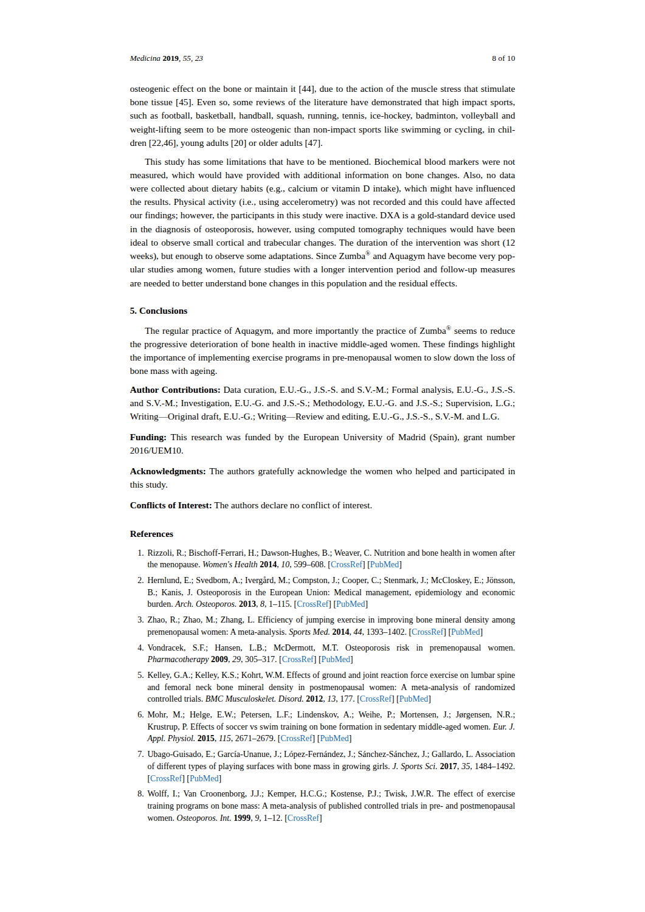Medicina 2019, 55, 23
8 of 10
osteogenic effect on the bone or maintain it [44], due to the action of the muscle stress that stimulate bone tissue [45]. Even so, some reviews of the literature have demonstrated that high impact sports, such as football, basketball, handball, squash, running, tennis, ice-hockey, badminton, volleyball and weight-lifting seem to be more osteogenic than non-impact sports like swimming or cycling, in children [22,46], young adults [20] or older adults [47].
This study has some limitations that have to be mentioned. Biochemical blood markers were not measured, which would have provided with additional information on bone changes. Also, no data were collected about dietary habits (e.g., calcium or vitamin D intake), which might have influenced the results. Physical activity (i.e., using accelerometry) was not recorded and this could have affected our findings; however, the participants in this study were inactive. DXA is a gold-standard device used in the diagnosis of osteoporosis, however, using computed tomography techniques would have been ideal to observe small cortical and trabecular changes. The duration of the intervention was short (12 weeks), but enough to observe some adaptations. Since Zumba® and Aquagym have become very popular studies among women, future studies with a longer intervention period and follow-up measures are needed to better understand bone changes in this population and the residual effects.
5. Conclusions
The regular practice of Aquagym, and more importantly the practice of Zumba® seems to reduce the progressive deterioration of bone health in inactive middle-aged women. These findings highlight the importance of implementing exercise programs in pre-menopausal women to slow down the loss of bone mass with ageing.
Author Contributions: Data curation, E.U.-G., J.S.-S. and S.V.-M.; Formal analysis, E.U.-G., J.S.-S. and S.V.-M.; Investigation, E.U.-G. and J.S.-S.; Methodology, E.U.-G. and J.S.-S.; Supervision, L.G.; Writing—Original draft, E.U.-G.; Writing—Review and editing, E.U.-G., J.S.-S., S.V.-M. and L.G.
Funding: This research was funded by the European University of Madrid (Spain), grant number 2016/UEM10.
Acknowledgments: The authors gratefully acknowledge the women who helped and participated in this study.
Conflicts of Interest: The authors declare no conflict of interest.
References
Rizzoli, R.; Bischoff-Ferrari, H.; Dawson-Hughes, B.; Weaver, C. Nutrition and bone health in women after the menopause. Women's Health 2014, 10, 599–608. [CrossRef] [PubMed]
Hernlund, E.; Svedbom, A.; Ivergård, M.; Compston, J.; Cooper, C.; Stenmark, J.; McCloskey, E.; Jönsson, B.; Kanis, J. Osteoporosis in the European Union: Medical management, epidemiology and economic burden. Arch. Osteoporos. 2013, 8, 1–115. [CrossRef] [PubMed]
Zhao, R.; Zhao, M.; Zhang, L. Efficiency of jumping exercise in improving bone mineral density among premenopausal women: A meta-analysis. Sports Med. 2014, 44, 1393–1402. [CrossRef] [PubMed]
Vondracek, S.F.; Hansen, L.B.; McDermott, M.T. Osteoporosis risk in premenopausal women. Pharmacotherapy 2009, 29, 305–317. [CrossRef] [PubMed]
Kelley, G.A.; Kelley, K.S.; Kohrt, W.M. Effects of ground and joint reaction force exercise on lumbar spine and femoral neck bone mineral density in postmenopausal women: A meta-analysis of randomized controlled trials. BMC Musculoskelet. Disord. 2012, 13, 177. [CrossRef] [PubMed]
Mohr, M.; Helge, E.W.; Petersen, L.F.; Lindenskov, A.; Weihe, P.; Mortensen, J.; Jørgensen, N.R.; Krustrup, P. Effects of soccer vs swim training on bone formation in sedentary middle-aged women. Eur. J. Appl. Physiol. 2015, 115, 2671–2679. [CrossRef] [PubMed]
Ubago-Guisado, E.; García-Unanue, J.; López-Fernández, J.; Sánchez-Sánchez, J.; Gallardo, L. Association of different types of playing surfaces with bone mass in growing girls. J. Sports Sci. 2017, 35, 1484–1492. [CrossRef] [PubMed]
Wolff, I.; Van Croonenborg, J.J.; Kemper, H.C.G.; Kostense, P.J.; Twisk, J.W.R. The effect of exercise training programs on bone mass: A meta-analysis of published controlled trials in pre- and postmenopausal women. Osteoporos. Int. 1999, 9, 1–12. [CrossRef]